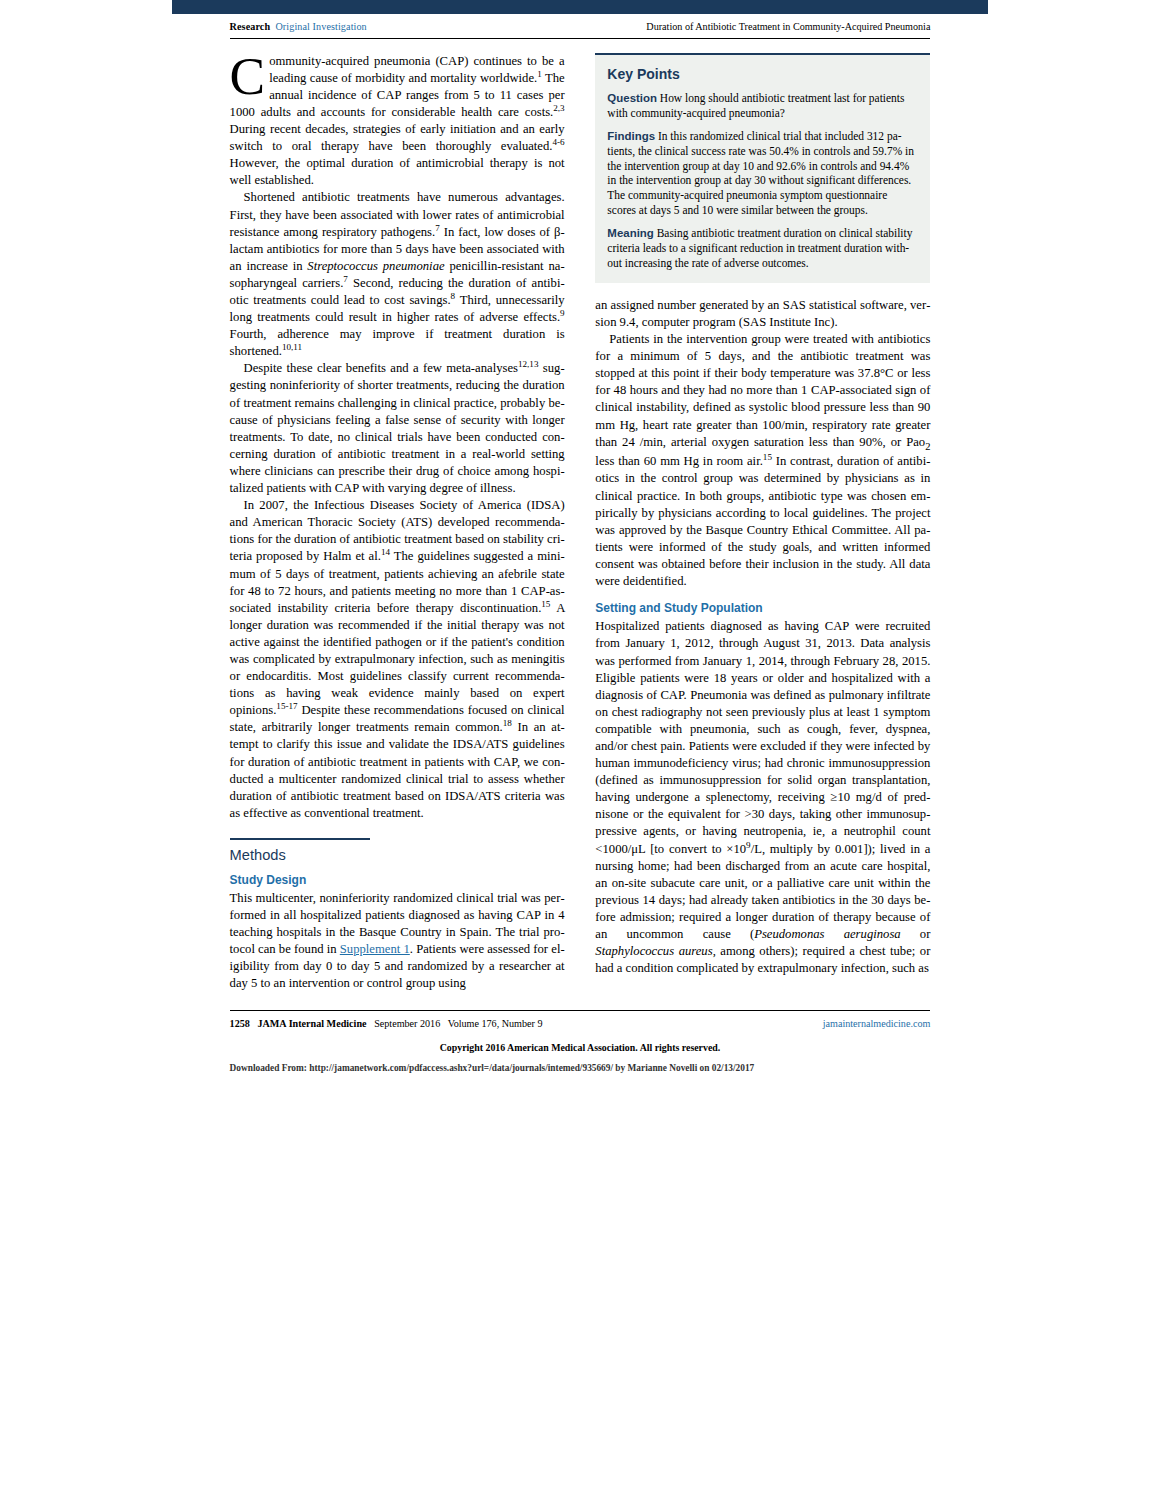Research Original Investigation
Duration of Antibiotic Treatment in Community-Acquired Pneumonia
Community-acquired pneumonia (CAP) continues to be a leading cause of morbidity and mortality worldwide.1 The annual incidence of CAP ranges from 5 to 11 cases per 1000 adults and accounts for considerable health care costs.2,3 During recent decades, strategies of early initiation and an early switch to oral therapy have been thoroughly evaluated.4-6 However, the optimal duration of antimicrobial therapy is not well established.
Shortened antibiotic treatments have numerous advantages. First, they have been associated with lower rates of antimicrobial resistance among respiratory pathogens.7 In fact, low doses of β-lactam antibiotics for more than 5 days have been associated with an increase in Streptococcus pneumoniae penicillin-resistant nasopharyngeal carriers.7 Second, reducing the duration of antibiotic treatments could lead to cost savings.8 Third, unnecessarily long treatments could result in higher rates of adverse effects.9 Fourth, adherence may improve if treatment duration is shortened.10,11
Despite these clear benefits and a few meta-analyses12,13 suggesting noninferiority of shorter treatments, reducing the duration of treatment remains challenging in clinical practice, probably because of physicians feeling a false sense of security with longer treatments. To date, no clinical trials have been conducted concerning duration of antibiotic treatment in a real-world setting where clinicians can prescribe their drug of choice among hospitalized patients with CAP with varying degree of illness.
In 2007, the Infectious Diseases Society of America (IDSA) and American Thoracic Society (ATS) developed recommendations for the duration of antibiotic treatment based on stability criteria proposed by Halm et al.14 The guidelines suggested a minimum of 5 days of treatment, patients achieving an afebrile state for 48 to 72 hours, and patients meeting no more than 1 CAP-associated instability criteria before therapy discontinuation.15 A longer duration was recommended if the initial therapy was not active against the identified pathogen or if the patient's condition was complicated by extrapulmonary infection, such as meningitis or endocarditis. Most guidelines classify current recommendations as having weak evidence mainly based on expert opinions.15-17 Despite these recommendations focused on clinical state, arbitrarily longer treatments remain common.18 In an attempt to clarify this issue and validate the IDSA/ATS guidelines for duration of antibiotic treatment in patients with CAP, we conducted a multicenter randomized clinical trial to assess whether duration of antibiotic treatment based on IDSA/ATS criteria was as effective as conventional treatment.
Methods
Study Design
This multicenter, noninferiority randomized clinical trial was performed in all hospitalized patients diagnosed as having CAP in 4 teaching hospitals in the Basque Country in Spain. The trial protocol can be found in Supplement 1. Patients were assessed for eligibility from day 0 to day 5 and randomized by a researcher at day 5 to an intervention or control group using
Key Points
Question How long should antibiotic treatment last for patients with community-acquired pneumonia?
Findings In this randomized clinical trial that included 312 patients, the clinical success rate was 50.4% in controls and 59.7% in the intervention group at day 10 and 92.6% in controls and 94.4% in the intervention group at day 30 without significant differences. The community-acquired pneumonia symptom questionnaire scores at days 5 and 10 were similar between the groups.
Meaning Basing antibiotic treatment duration on clinical stability criteria leads to a significant reduction in treatment duration without increasing the rate of adverse outcomes.
an assigned number generated by an SAS statistical software, version 9.4, computer program (SAS Institute Inc).
Patients in the intervention group were treated with antibiotics for a minimum of 5 days, and the antibiotic treatment was stopped at this point if their body temperature was 37.8°C or less for 48 hours and they had no more than 1 CAP-associated sign of clinical instability, defined as systolic blood pressure less than 90 mm Hg, heart rate greater than 100/min, respiratory rate greater than 24 /min, arterial oxygen saturation less than 90%, or Pao2 less than 60 mm Hg in room air.15 In contrast, duration of antibiotics in the control group was determined by physicians as in clinical practice. In both groups, antibiotic type was chosen empirically by physicians according to local guidelines. The project was approved by the Basque Country Ethical Committee. All patients were informed of the study goals, and written informed consent was obtained before their inclusion in the study. All data were deidentified.
Setting and Study Population
Hospitalized patients diagnosed as having CAP were recruited from January 1, 2012, through August 31, 2013. Data analysis was performed from January 1, 2014, through February 28, 2015. Eligible patients were 18 years or older and hospitalized with a diagnosis of CAP. Pneumonia was defined as pulmonary infiltrate on chest radiography not seen previously plus at least 1 symptom compatible with pneumonia, such as cough, fever, dyspnea, and/or chest pain. Patients were excluded if they were infected by human immunodeficiency virus; had chronic immunosuppression (defined as immunosuppression for solid organ transplantation, having undergone a splenectomy, receiving ≥10 mg/d of prednisone or the equivalent for >30 days, taking other immunosuppressive agents, or having neutropenia, ie, a neutrophil count <1000/μL [to convert to ×109/L, multiply by 0.001]); lived in a nursing home; had been discharged from an acute care hospital, an on-site subacute care unit, or a palliative care unit within the previous 14 days; had already taken antibiotics in the 30 days before admission; required a longer duration of therapy because of an uncommon cause (Pseudomonas aeruginosa or Staphylococcus aureus, among others); required a chest tube; or had a condition complicated by extrapulmonary infection, such as
1258 JAMA Internal Medicine September 2016 Volume 176, Number 9
jamainternalmedicine.com
Copyright 2016 American Medical Association. All rights reserved.
Downloaded From: http://jamanetwork.com/pdfaccess.ashx?url=/data/journals/intemed/935669/ by Marianne Novelli on 02/13/2017